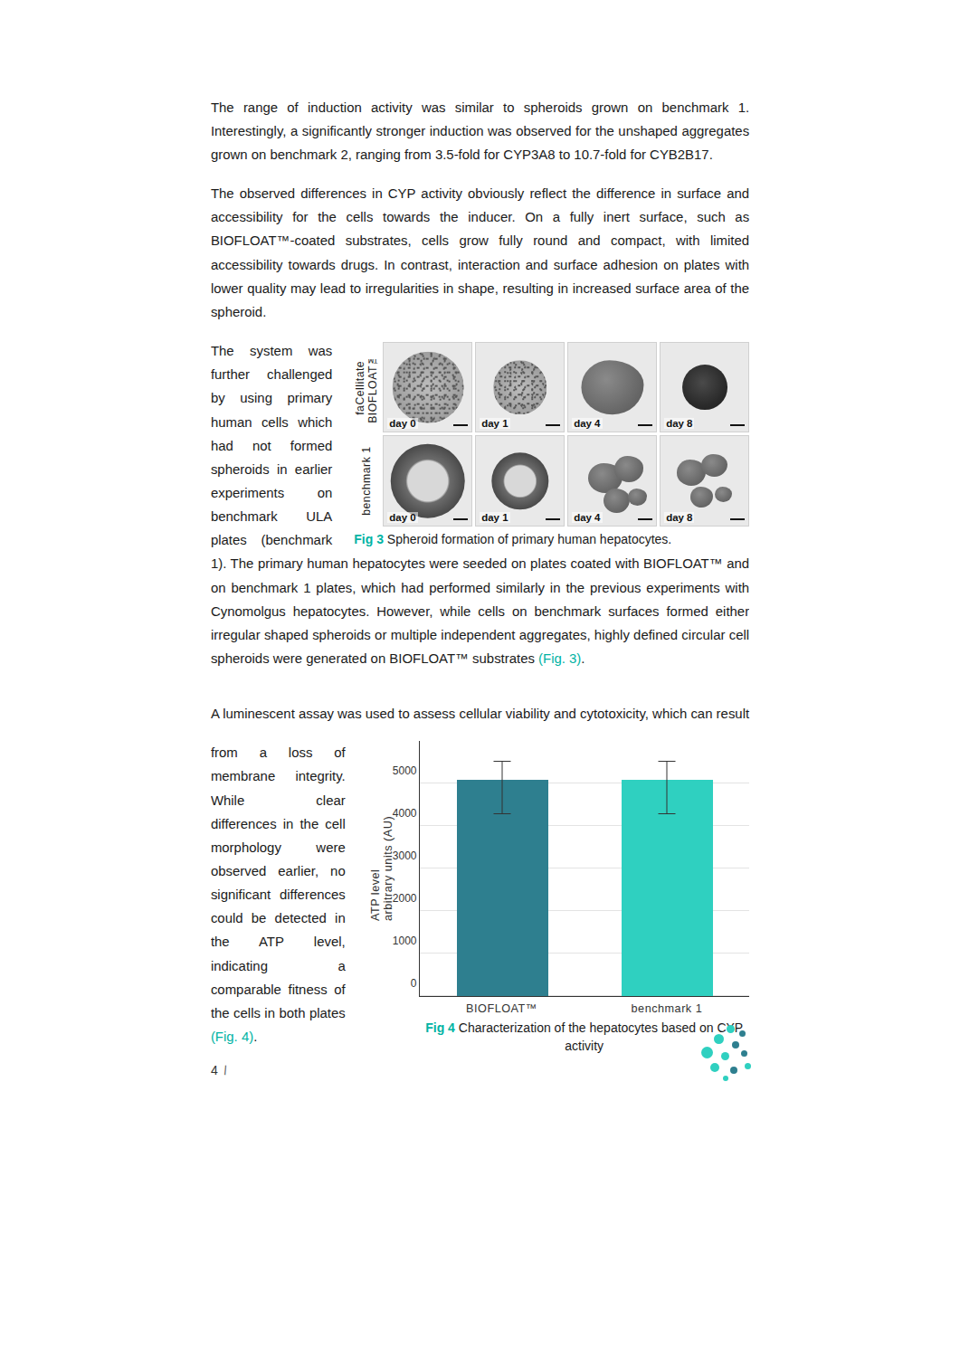The range of induction activity was similar to spheroids grown on benchmark 1. Interestingly, a significantly stronger induction was observed for the unshaped aggregates grown on benchmark 2, ranging from 3.5-fold for CYP3A8 to 10.7-fold for CYB2B17.
The observed differences in CYP activity obviously reflect the difference in surface and accessibility for the cells towards the inducer. On a fully inert surface, such as BIOFLOAT™-coated substrates, cells grow fully round and compact, with limited accessibility towards drugs. In contrast, interaction and surface adhesion on plates with lower quality may lead to irregularities in shape, resulting in increased surface area of the spheroid.
faCellitate
BIOFLOAT™ benchmark 1
day 0
day 1
day 4
day 8
day 0
day 1
day 4
day 8
Fig 3 Spheroid formation of primary human hepatocytes.
The system was further challenged by using primary human cells which had not formed spheroids in earlier experiments on benchmark ULA plates (benchmark 1). The primary human hepatocytes were seeded on plates coated with BIOFLOAT™ and on benchmark 1 plates, which had performed similarly in the previous experiments with Cynomolgus hepatocytes. However, while cells on benchmark surfaces formed either irregular shaped spheroids or multiple independent aggregates, highly defined circular cell spheroids were generated on BIOFLOAT™ substrates (Fig. 3).
A luminescent assay was used to assess cellular viability and cytotoxicity, which can result
ATP level
arbitrary units (AU)
0
1000
2000
3000
4000
5000
6000
BIOFLOAT™ benchmark 1
Fig 4 Characterization of the hepatocytes based on CYP activity
from a loss of membrane integrity. While clear differences in the cell morphology were observed earlier, no significant differences could be detected in the ATP level, indicating a comparable fitness of the cells in both plates (Fig. 4).
4\